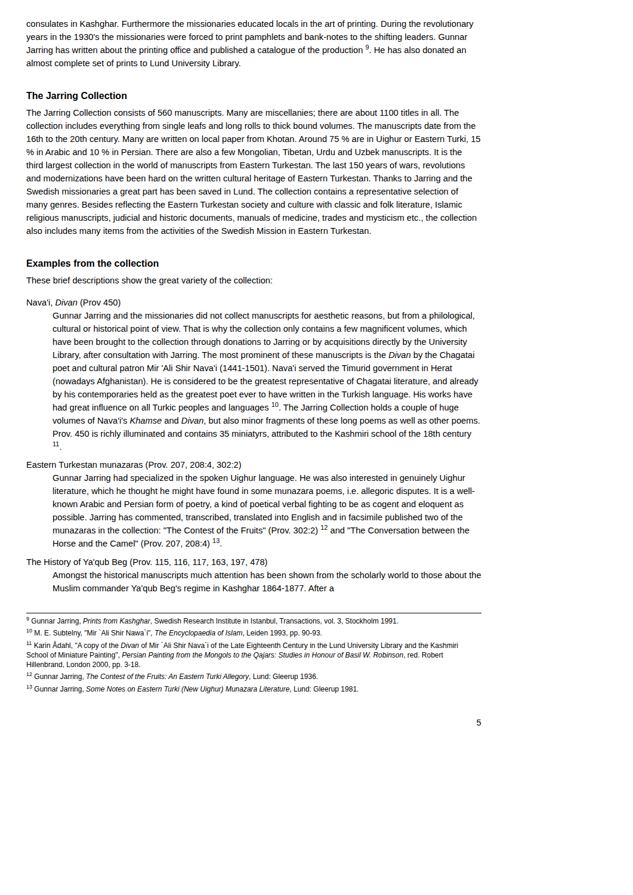consulates in Kashghar. Furthermore the missionaries educated locals in the art of printing. During the revolutionary years in the 1930's the missionaries were forced to print pamphlets and bank-notes to the shifting leaders. Gunnar Jarring has written about the printing office and published a catalogue of the production 9. He has also donated an almost complete set of prints to Lund University Library.
The Jarring Collection
The Jarring Collection consists of 560 manuscripts. Many are miscellanies; there are about 1100 titles in all. The collection includes everything from single leafs and long rolls to thick bound volumes. The manuscripts date from the 16th to the 20th century. Many are written on local paper from Khotan. Around 75 % are in Uighur or Eastern Turki, 15 % in Arabic and 10 % in Persian. There are also a few Mongolian, Tibetan, Urdu and Uzbek manuscripts. It is the third largest collection in the world of manuscripts from Eastern Turkestan. The last 150 years of wars, revolutions and modernizations have been hard on the written cultural heritage of Eastern Turkestan. Thanks to Jarring and the Swedish missionaries a great part has been saved in Lund. The collection contains a representative selection of many genres. Besides reflecting the Eastern Turkestan society and culture with classic and folk literature, Islamic religious manuscripts, judicial and historic documents, manuals of medicine, trades and mysticism etc., the collection also includes many items from the activities of the Swedish Mission in Eastern Turkestan.
Examples from the collection
These brief descriptions show the great variety of the collection:
Nava'i, Divan (Prov 450)
Gunnar Jarring and the missionaries did not collect manuscripts for aesthetic reasons, but from a philological, cultural or historical point of view. That is why the collection only contains a few magnificent volumes, which have been brought to the collection through donations to Jarring or by acquisitions directly by the University Library, after consultation with Jarring. The most prominent of these manuscripts is the Divan by the Chagatai poet and cultural patron Mir 'Ali Shir Nava'i (1441-1501). Nava'i served the Timurid government in Herat (nowadays Afghanistan). He is considered to be the greatest representative of Chagatai literature, and already by his contemporaries held as the greatest poet ever to have written in the Turkish language. His works have had great influence on all Turkic peoples and languages 10. The Jarring Collection holds a couple of huge volumes of Nava'i's Khamse and Divan, but also minor fragments of these long poems as well as other poems. Prov. 450 is richly illuminated and contains 35 miniatyrs, attributed to the Kashmiri school of the 18th century 11.
Eastern Turkestan munazaras (Prov. 207, 208:4, 302:2)
Gunnar Jarring had specialized in the spoken Uighur language. He was also interested in genuinely Uighur literature, which he thought he might have found in some munazara poems, i.e. allegoric disputes. It is a well-known Arabic and Persian form of poetry, a kind of poetical verbal fighting to be as cogent and eloquent as possible. Jarring has commented, transcribed, translated into English and in facsimile published two of the munazaras in the collection: "The Contest of the Fruits" (Prov. 302:2) 12 and "The Conversation between the Horse and the Camel" (Prov. 207, 208:4) 13.
The History of Ya'qub Beg (Prov. 115, 116, 117, 163, 197, 478)
Amongst the historical manuscripts much attention has been shown from the scholarly world to those about the Muslim commander Ya'qub Beg's regime in Kashghar 1864-1877. After a
9 Gunnar Jarring, Prints from Kashghar, Swedish Research Institute in Istanbul, Transactions, vol. 3, Stockholm 1991.
10 M. E. Subtelny, "Mir `Ali Shir Nawa`i", The Encyclopaedia of Islam, Leiden 1993, pp. 90-93.
11 Karin Ådahl, "A copy of the Divan of Mir `Ali Shir Nava`i of the Late Eighteenth Century in the Lund University Library and the Kashmiri School of Miniature Painting", Persian Painting from the Mongols to the Qajars: Studies in Honour of Basil W. Robinson, red. Robert Hillenbrand, London 2000, pp. 3-18.
12 Gunnar Jarring, The Contest of the Fruits: An Eastern Turki Allegory, Lund: Gleerup 1936.
13 Gunnar Jarring, Some Notes on Eastern Turki (New Uighur) Munazara Literature, Lund: Gleerup 1981.
5